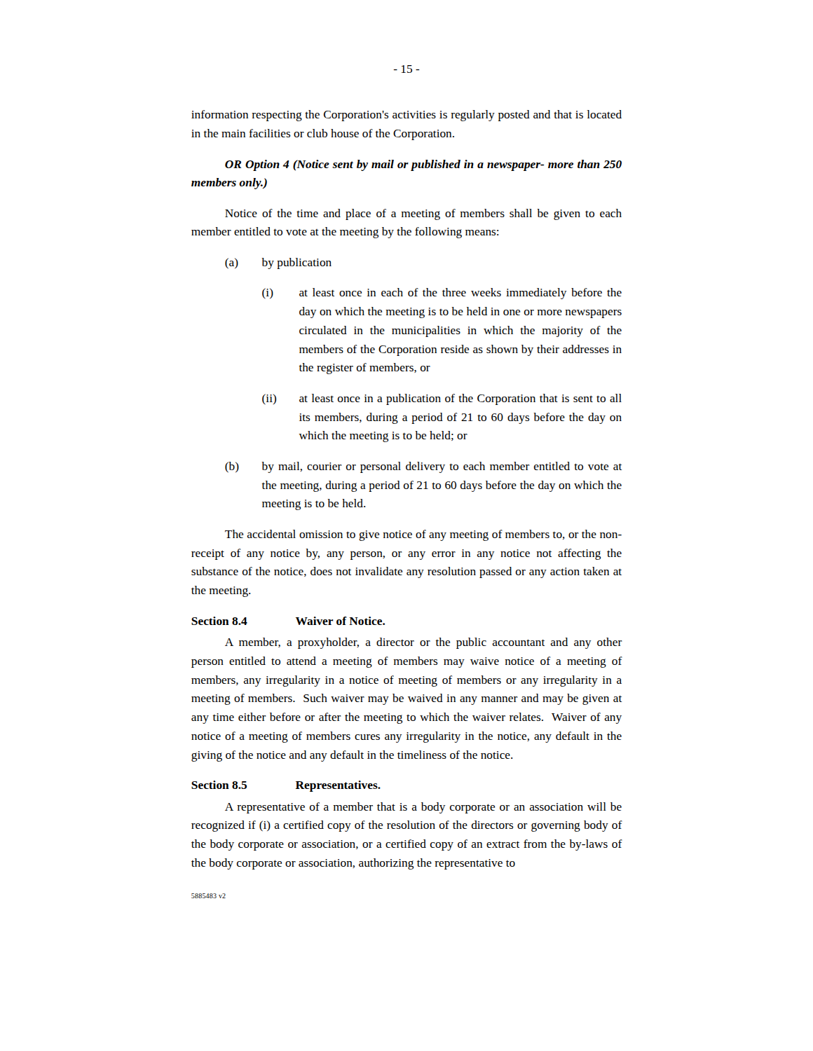- 15 -
information respecting the Corporation's activities is regularly posted and that is located in the main facilities or club house of the Corporation.
OR Option 4 (Notice sent by mail or published in a newspaper- more than 250 members only.)
Notice of the time and place of a meeting of members shall be given to each member entitled to vote at the meeting by the following means:
(a) by publication
(i) at least once in each of the three weeks immediately before the day on which the meeting is to be held in one or more newspapers circulated in the municipalities in which the majority of the members of the Corporation reside as shown by their addresses in the register of members, or
(ii) at least once in a publication of the Corporation that is sent to all its members, during a period of 21 to 60 days before the day on which the meeting is to be held; or
(b) by mail, courier or personal delivery to each member entitled to vote at the meeting, during a period of 21 to 60 days before the day on which the meeting is to be held.
The accidental omission to give notice of any meeting of members to, or the non-receipt of any notice by, any person, or any error in any notice not affecting the substance of the notice, does not invalidate any resolution passed or any action taken at the meeting.
Section 8.4 Waiver of Notice.
A member, a proxyholder, a director or the public accountant and any other person entitled to attend a meeting of members may waive notice of a meeting of members, any irregularity in a notice of meeting of members or any irregularity in a meeting of members. Such waiver may be waived in any manner and may be given at any time either before or after the meeting to which the waiver relates. Waiver of any notice of a meeting of members cures any irregularity in the notice, any default in the giving of the notice and any default in the timeliness of the notice.
Section 8.5 Representatives.
A representative of a member that is a body corporate or an association will be recognized if (i) a certified copy of the resolution of the directors or governing body of the body corporate or association, or a certified copy of an extract from the by-laws of the body corporate or association, authorizing the representative to
5885483 v2